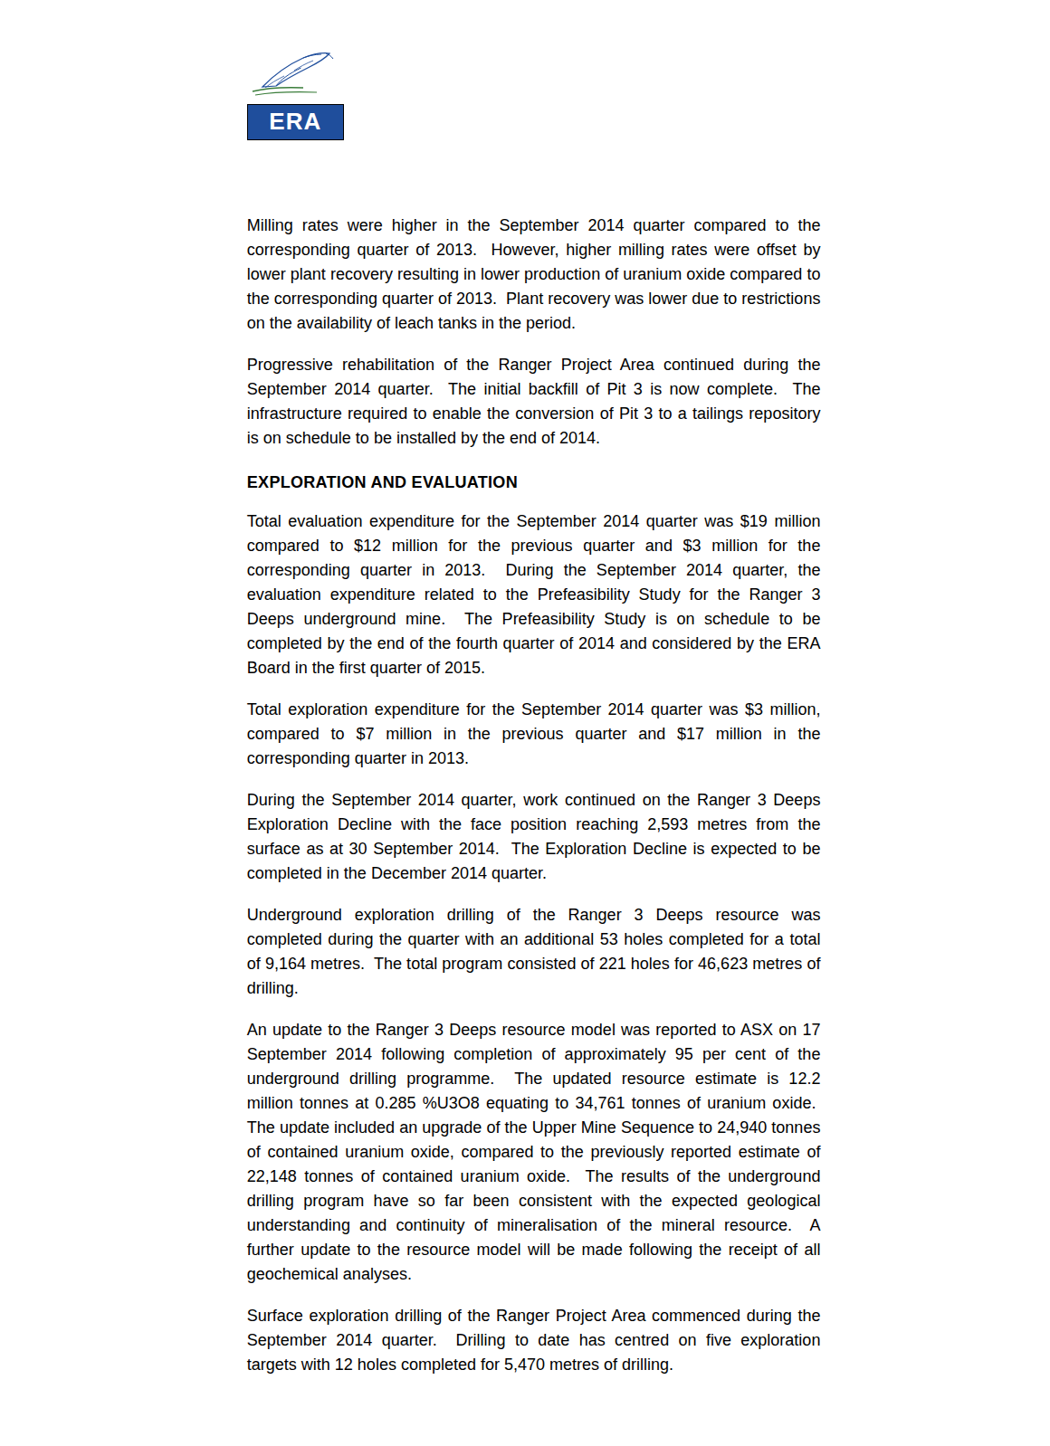ERA
Milling rates were higher in the September 2014 quarter compared to the corresponding quarter of 2013. However, higher milling rates were offset by lower plant recovery resulting in lower production of uranium oxide compared to the corresponding quarter of 2013. Plant recovery was lower due to restrictions on the availability of leach tanks in the period.
Progressive rehabilitation of the Ranger Project Area continued during the September 2014 quarter. The initial backfill of Pit 3 is now complete. The infrastructure required to enable the conversion of Pit 3 to a tailings repository is on schedule to be installed by the end of 2014.
EXPLORATION AND EVALUATION
Total evaluation expenditure for the September 2014 quarter was $19 million compared to $12 million for the previous quarter and $3 million for the corresponding quarter in 2013. During the September 2014 quarter, the evaluation expenditure related to the Prefeasibility Study for the Ranger 3 Deeps underground mine. The Prefeasibility Study is on schedule to be completed by the end of the fourth quarter of 2014 and considered by the ERA Board in the first quarter of 2015.
Total exploration expenditure for the September 2014 quarter was $3 million, compared to $7 million in the previous quarter and $17 million in the corresponding quarter in 2013.
During the September 2014 quarter, work continued on the Ranger 3 Deeps Exploration Decline with the face position reaching 2,593 metres from the surface as at 30 September 2014. The Exploration Decline is expected to be completed in the December 2014 quarter.
Underground exploration drilling of the Ranger 3 Deeps resource was completed during the quarter with an additional 53 holes completed for a total of 9,164 metres. The total program consisted of 221 holes for 46,623 metres of drilling.
An update to the Ranger 3 Deeps resource model was reported to ASX on 17 September 2014 following completion of approximately 95 per cent of the underground drilling programme. The updated resource estimate is 12.2 million tonnes at 0.285 %U3O8 equating to 34,761 tonnes of uranium oxide. The update included an upgrade of the Upper Mine Sequence to 24,940 tonnes of contained uranium oxide, compared to the previously reported estimate of 22,148 tonnes of contained uranium oxide. The results of the underground drilling program have so far been consistent with the expected geological understanding and continuity of mineralisation of the mineral resource. A further update to the resource model will be made following the receipt of all geochemical analyses.
Surface exploration drilling of the Ranger Project Area commenced during the September 2014 quarter. Drilling to date has centred on five exploration targets with 12 holes completed for 5,470 metres of drilling.